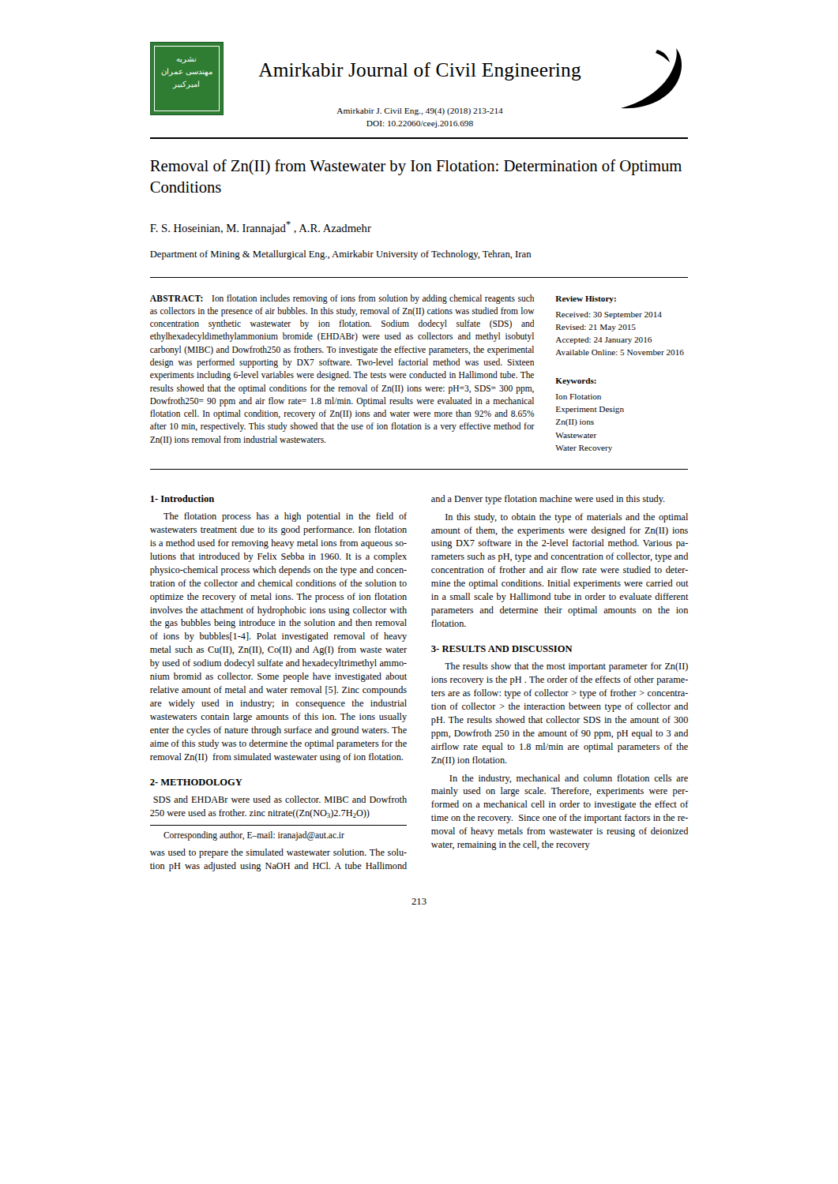نشریه
مهندسی عمران
امیرکبیر
Amirkabir Journal of Civil Engineering
Amirkabir J. Civil Eng., 49(4) (2018) 213-214
DOI: 10.22060/ceej.2016.698
Removal of Zn(II) from Wastewater by Ion Flotation: Determination of Optimum Conditions
F. S. Hoseinian, M. Irannajad* , A.R. Azadmehr
Department of Mining & Metallurgical Eng., Amirkabir University of Technology, Tehran, Iran
ABSTRACT: Ion flotation includes removing of ions from solution by adding chemical reagents such as collectors in the presence of air bubbles. In this study, removal of Zn(II) cations was studied from low concentration synthetic wastewater by ion flotation. Sodium dodecyl sulfate (SDS) and ethylhexadecyldimethylammonium bromide (EHDABr) were used as collectors and methyl isobutyl carbonyl (MIBC) and Dowfroth250 as frothers. To investigate the effective parameters, the experimental design was performed supporting by DX7 software. Two-level factorial method was used. Sixteen experiments including 6-level variables were designed. The tests were conducted in Hallimond tube. The results showed that the optimal conditions for the removal of Zn(II) ions were: pH=3, SDS= 300 ppm, Dowfroth250= 90 ppm and air flow rate= 1.8 ml/min. Optimal results were evaluated in a mechanical flotation cell. In optimal condition, recovery of Zn(II) ions and water were more than 92% and 8.65% after 10 min, respectively. This study showed that the use of ion flotation is a very effective method for Zn(II) ions removal from industrial wastewaters.
Review History:
Received: 30 September 2014
Revised: 21 May 2015
Accepted: 24 January 2016
Available Online: 5 November 2016
Keywords:
Ion Flotation
Experiment Design
Zn(II) ions
Wastewater
Water Recovery
1- Introduction
The flotation process has a high potential in the field of wastewaters treatment due to its good performance. Ion flotation is a method used for removing heavy metal ions from aqueous solutions that introduced by Felix Sebba in 1960. It is a complex physico-chemical process which depends on the type and concentration of the collector and chemical conditions of the solution to optimize the recovery of metal ions. The process of ion flotation involves the attachment of hydrophobic ions using collector with the gas bubbles being introduce in the solution and then removal of ions by bubbles[1-4]. Polat investigated removal of heavy metal such as Cu(II), Zn(II), Co(II) and Ag(I) from waste water by used of sodium dodecyl sulfate and hexadecyltrimethyl ammonium bromid as collector. Some people have investigated about relative amount of metal and water removal [5]. Zinc compounds are widely used in industry; in consequence the industrial wastewaters contain large amounts of this ion. The ions usually enter the cycles of nature through surface and ground waters. The aime of this study was to determine the optimal parameters for the removal Zn(II) from simulated wastewater using of ion flotation.
2- METHODOLOGY
SDS and EHDABr were used as collector. MIBC and Dowfroth 250 were used as frother. zinc nitrate((Zn(NO3)2.7H2O))
Corresponding author, E–mail: iranajad@aut.ac.ir
was used to prepare the simulated wastewater solution. The solution pH was adjusted using NaOH and HCl. A tube Hallimond and a Denver type flotation machine were used in this study.
In this study, to obtain the type of materials and the optimal amount of them, the experiments were designed for Zn(II) ions using DX7 software in the 2-level factorial method. Various parameters such as pH, type and concentration of collector, type and concentration of frother and air flow rate were studied to determine the optimal conditions. Initial experiments were carried out in a small scale by Hallimond tube in order to evaluate different parameters and determine their optimal amounts on the ion flotation.
3- RESULTS AND DISCUSSION
The results show that the most important parameter for Zn(II) ions recovery is the pH . The order of the effects of other parameters are as follow: type of collector > type of frother > concentration of collector > the interaction between type of collector and pH. The results showed that collector SDS in the amount of 300 ppm, Dowfroth 250 in the amount of 90 ppm, pH equal to 3 and airflow rate equal to 1.8 ml/min are optimal parameters of the Zn(II) ion flotation.
In the industry, mechanical and column flotation cells are mainly used on large scale. Therefore, experiments were performed on a mechanical cell in order to investigate the effect of time on the recovery. Since one of the important factors in the removal of heavy metals from wastewater is reusing of deionized water, remaining in the cell, the recovery
213